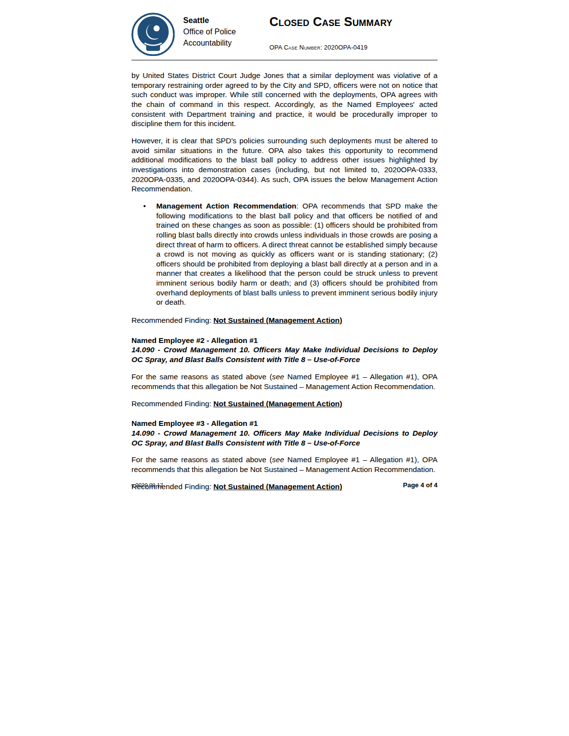Seattle
Office of Police
Accountability
Closed Case Summary
OPA Case Number: 2020OPA-0419
by United States District Court Judge Jones that a similar deployment was violative of a temporary restraining order agreed to by the City and SPD, officers were not on notice that such conduct was improper. While still concerned with the deployments, OPA agrees with the chain of command in this respect. Accordingly, as the Named Employees' acted consistent with Department training and practice, it would be procedurally improper to discipline them for this incident.
However, it is clear that SPD's policies surrounding such deployments must be altered to avoid similar situations in the future. OPA also takes this opportunity to recommend additional modifications to the blast ball policy to address other issues highlighted by investigations into demonstration cases (including, but not limited to, 2020OPA-0333, 2020OPA-0335, and 2020OPA-0344). As such, OPA issues the below Management Action Recommendation.
•
Management Action Recommendation: OPA recommends that SPD make the following modifications to the blast ball policy and that officers be notified of and trained on these changes as soon as possible: (1) officers should be prohibited from rolling blast balls directly into crowds unless individuals in those crowds are posing a direct threat of harm to officers. A direct threat cannot be established simply because a crowd is not moving as quickly as officers want or is standing stationary; (2) officers should be prohibited from deploying a blast ball directly at a person and in a manner that creates a likelihood that the person could be struck unless to prevent imminent serious bodily harm or death; and (3) officers should be prohibited from overhand deployments of blast balls unless to prevent imminent serious bodily injury or death.
Recommended Finding: Not Sustained (Management Action)
Named Employee #2 - Allegation #1
14.090 - Crowd Management 10. Officers May Make Individual Decisions to Deploy OC Spray, and Blast Balls Consistent with Title 8 – Use-of-Force
For the same reasons as stated above (see Named Employee #1 – Allegation #1), OPA recommends that this allegation be Not Sustained – Management Action Recommendation.
Recommended Finding: Not Sustained (Management Action)
Named Employee #3 - Allegation #1
14.090 - Crowd Management 10. Officers May Make Individual Decisions to Deploy OC Spray, and Blast Balls Consistent with Title 8 – Use-of-Force
For the same reasons as stated above (see Named Employee #1 – Allegation #1), OPA recommends that this allegation be Not Sustained – Management Action Recommendation.
Recommended Finding: Not Sustained (Management Action)
Page 4 of 4
v.2020 09 17